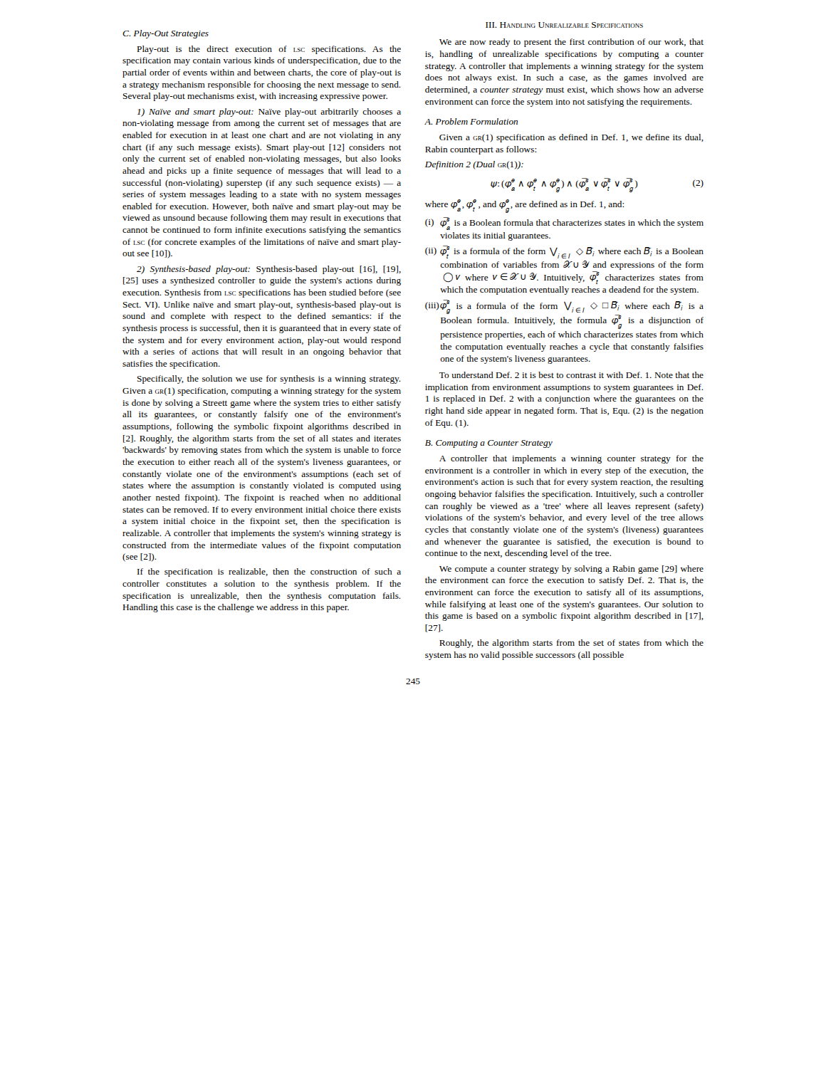C. Play-Out Strategies
Play-out is the direct execution of lsc specifications. As the specification may contain various kinds of underspecification, due to the partial order of events within and between charts, the core of play-out is a strategy mechanism responsible for choosing the next message to send. Several play-out mechanisms exist, with increasing expressive power.
1) Naïve and smart play-out: Naïve play-out arbitrarily chooses a non-violating message from among the current set of messages that are enabled for execution in at least one chart and are not violating in any chart (if any such message exists). Smart play-out [12] considers not only the current set of enabled non-violating messages, but also looks ahead and picks up a finite sequence of messages that will lead to a successful (non-violating) superstep (if any such sequence exists) — a series of system messages leading to a state with no system messages enabled for execution. However, both naïve and smart play-out may be viewed as unsound because following them may result in executions that cannot be continued to form infinite executions satisfying the semantics of lsc (for concrete examples of the limitations of naïve and smart play-out see [10]).
2) Synthesis-based play-out: Synthesis-based play-out [16], [19], [25] uses a synthesized controller to guide the system's actions during execution. Synthesis from lsc specifications has been studied before (see Sect. VI). Unlike naïve and smart play-out, synthesis-based play-out is sound and complete with respect to the defined semantics: if the synthesis process is successful, then it is guaranteed that in every state of the system and for every environment action, play-out would respond with a series of actions that will result in an ongoing behavior that satisfies the specification.
Specifically, the solution we use for synthesis is a winning strategy. Given a gr(1) specification, computing a winning strategy for the system is done by solving a Streett game where the system tries to either satisfy all its guarantees, or constantly falsify one of the environment's assumptions, following the symbolic fixpoint algorithms described in [2]. Roughly, the algorithm starts from the set of all states and iterates 'backwards' by removing states from which the system is unable to force the execution to either reach all of the system's liveness guarantees, or constantly violate one of the environment's assumptions (each set of states where the assumption is constantly violated is computed using another nested fixpoint). The fixpoint is reached when no additional states can be removed. If to every environment initial choice there exists a system initial choice in the fixpoint set, then the specification is realizable. A controller that implements the system's winning strategy is constructed from the intermediate values of the fixpoint computation (see [2]).
If the specification is realizable, then the construction of such a controller constitutes a solution to the synthesis problem. If the specification is unrealizable, then the synthesis computation fails. Handling this case is the challenge we address in this paper.
III. Handling Unrealizable Specifications
We are now ready to present the first contribution of our work, that is, handling of unrealizable specifications by computing a counter strategy. A controller that implements a winning strategy for the system does not always exist. In such a case, as the games involved are determined, a counter strategy must exist, which shows how an adverse environment can force the system into not satisfying the requirements.
A. Problem Formulation
Given a gr(1) specification as defined in Def. 1, we define its dual, Rabin counterpart as follows:
Definition 2 (Dual gr(1)):
ψ: ( φae ∧ φte ∧ φge ) ∧ ( φas¯ ∨ φts¯ ∨ φgs¯ ) (2)
where φae, φte, and φge, are defined as in Def. 1, and:
φas¯ is a Boolean formula that characterizes states in which the system violates its initial guarantees.
φts¯ is a formula of the form ⋁i∈I◇Bi¯ where each Bi¯ is a Boolean combination of variables from 𝒳∪𝒴 and expressions of the form ◯v where v∈𝒳∪𝒴. Intuitively, φts¯ characterizes states from which the computation eventually reaches a deadend for the system.
φgs¯ is a formula of the form ⋁i∈I◇□Bi¯ where each Bi¯ is a Boolean formula. Intuitively, the formula φgs¯ is a disjunction of persistence properties, each of which characterizes states from which the computation eventually reaches a cycle that constantly falsifies one of the system's liveness guarantees.
To understand Def. 2 it is best to contrast it with Def. 1. Note that the implication from environment assumptions to system guarantees in Def. 1 is replaced in Def. 2 with a conjunction where the guarantees on the right hand side appear in negated form. That is, Equ. (2) is the negation of Equ. (1).
B. Computing a Counter Strategy
A controller that implements a winning counter strategy for the environment is a controller in which in every step of the execution, the environment's action is such that for every system reaction, the resulting ongoing behavior falsifies the specification. Intuitively, such a controller can roughly be viewed as a 'tree' where all leaves represent (safety) violations of the system's behavior, and every level of the tree allows cycles that constantly violate one of the system's (liveness) guarantees and whenever the guarantee is satisfied, the execution is bound to continue to the next, descending level of the tree.
We compute a counter strategy by solving a Rabin game [29] where the environment can force the execution to satisfy Def. 2. That is, the environment can force the execution to satisfy all of its assumptions, while falsifying at least one of the system's guarantees. Our solution to this game is based on a symbolic fixpoint algorithm described in [17], [27].
Roughly, the algorithm starts from the set of states from which the system has no valid possible successors (all possible
245